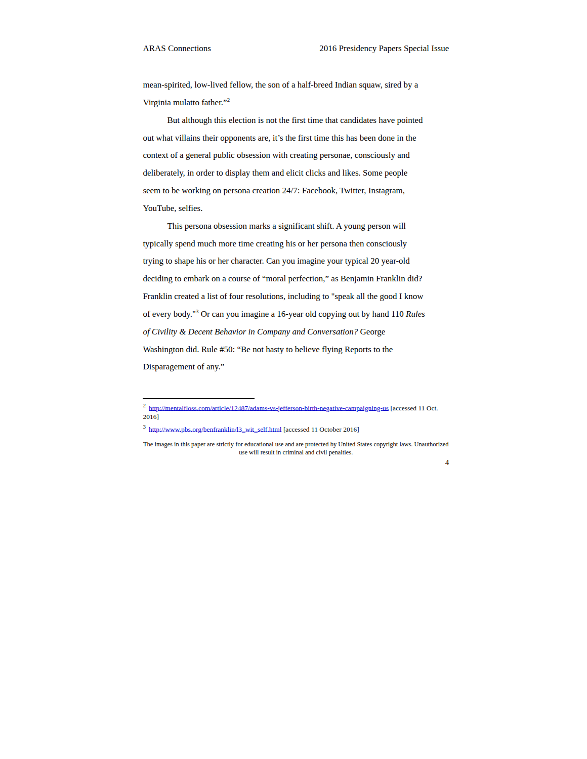ARAS Connections
2016 Presidency Papers Special Issue
mean-spirited, low-lived fellow, the son of a half-breed Indian squaw, sired by a
Virginia mulatto father.”2
But although this election is not the first time that candidates have pointed
out what villains their opponents are, it’s the first time this has been done in the
context of a general public obsession with creating personae, consciously and
deliberately, in order to display them and elicit clicks and likes. Some people
seem to be working on persona creation 24/7: Facebook, Twitter, Instagram,
YouTube, selfies.
This persona obsession marks a significant shift. A young person will
typically spend much more time creating his or her persona then consciously
trying to shape his or her character. Can you imagine your typical 20 year-old
deciding to embark on a course of “moral perfection,” as Benjamin Franklin did?
Franklin created a list of four resolutions, including to "speak all the good I know
of every body."3 Or can you imagine a 16-year old copying out by hand 110 Rules
of Civility & Decent Behavior in Company and Conversation? George
Washington did. Rule #50: “Be not hasty to believe flying Reports to the
Disparagement of any.”
2 http://mentalfloss.com/article/12487/adams-vs-jefferson-birth-negative-campaigning-us [accessed 11 Oct. 2016]
3 http://www.pbs.org/benfranklin/l3_wit_self.html [accessed 11 October 2016]
The images in this paper are strictly for educational use and are protected by United States copyright laws. Unauthorized use will result in criminal and civil penalties.
4